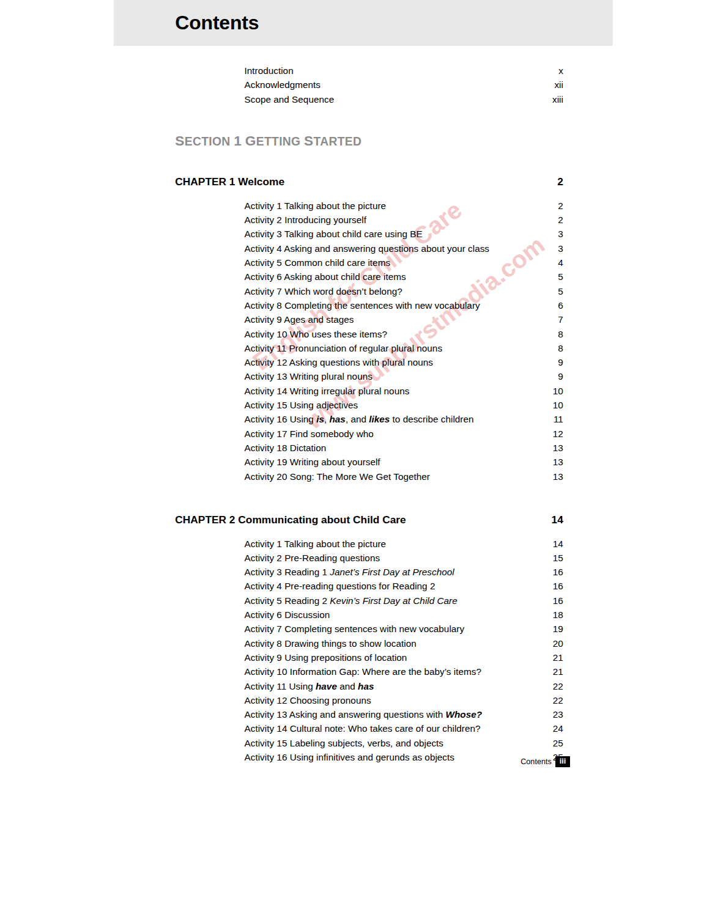Contents
English for Child Care
www.sunburstmedia.com
Introduction x
Acknowledgments xii
Scope and Sequence xiii
SECTION 1 GETTING STARTED
CHAPTER 1 Welcome 2
Activity 1 Talking about the picture 2
Activity 2 Introducing yourself 2
Activity 3 Talking about child care using BE 3
Activity 4 Asking and answering questions about your class 3
Activity 5 Common child care items 4
Activity 6 Asking about child care items 5
Activity 7 Which word doesn’t belong?5
Activity 8 Completing the sentences with new vocabulary 6
Activity 9 Ages and stages 7
Activity 10 Who uses these items?8
Activity 11 Pronunciation of regular plural nouns 8
Activity 12 Asking questions with plural nouns 9
Activity 13 Writing plural nouns 9
Activity 14 Writing irregular plural nouns 10
Activity 15 Using adjectives 10
Activity 16 Using is, has, and likes to describe children 11
Activity 17 Find somebody who 12
Activity 18 Dictation 13
Activity 19 Writing about yourself 13
Activity 20 Song: The More We Get Together 13
CHAPTER 2 Communicating about Child Care 14
Activity 1 Talking about the picture 14
Activity 2 Pre-Reading questions 15
Activity 3 Reading 1 Janet’s First Day at Preschool 16
Activity 4 Pre-reading questions for Reading 216
Activity 5 Reading 2 Kevin’s First Day at Child Care 16
Activity 6 Discussion 18
Activity 7 Completing sentences with new vocabulary 19
Activity 8 Drawing things to show location 20
Activity 9 Using prepositions of location 21
Activity 10 Information Gap: Where are the baby’s items?21
Activity 11 Using have and has 22
Activity 12 Choosing pronouns 22
Activity 13 Asking and answering questions with Whose?23
Activity 14 Cultural note: Who takes care of our children?24
Activity 15 Labeling subjects, verbs, and objects 25
Activity 16 Using infinitives and gerunds as objects 25
Contents iii